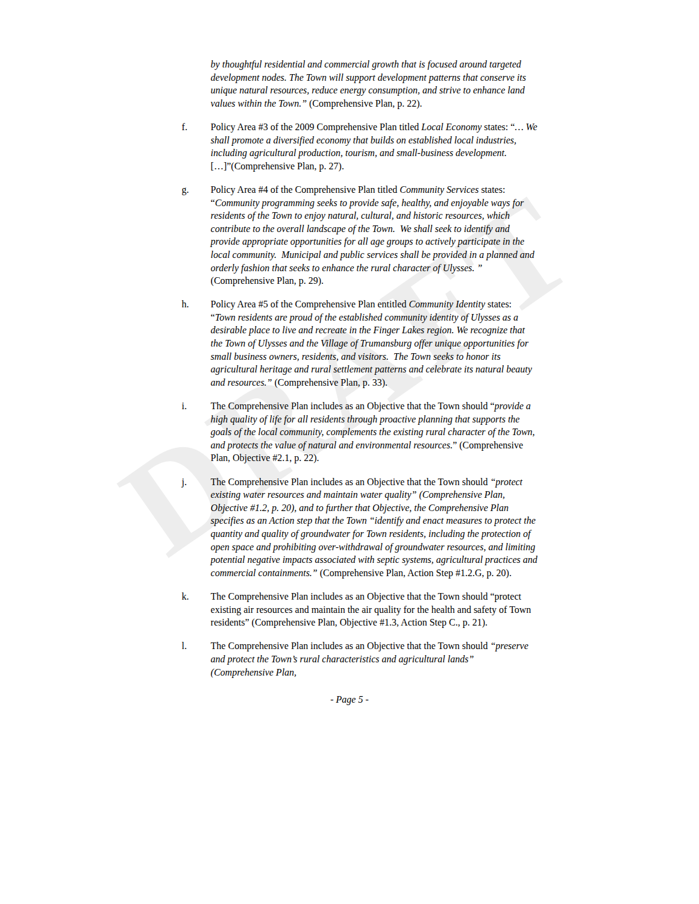DRAFT
by thoughtful residential and commercial growth that is focused around targeted development nodes. The Town will support development patterns that conserve its unique natural resources, reduce energy consumption, and strive to enhance land values within the Town.” (Comprehensive Plan, p. 22).
f. Policy Area #3 of the 2009 Comprehensive Plan titled Local Economy states: “… We shall promote a diversified economy that builds on established local industries, including agricultural production, tourism, and small-business development. […]”(Comprehensive Plan, p. 27).
g. Policy Area #4 of the Comprehensive Plan titled Community Services states: “Community programming seeks to provide safe, healthy, and enjoyable ways for residents of the Town to enjoy natural, cultural, and historic resources, which contribute to the overall landscape of the Town. We shall seek to identify and provide appropriate opportunities for all age groups to actively participate in the local community. Municipal and public services shall be provided in a planned and orderly fashion that seeks to enhance the rural character of Ulysses. ” (Comprehensive Plan, p. 29).
h. Policy Area #5 of the Comprehensive Plan entitled Community Identity states: “Town residents are proud of the established community identity of Ulysses as a desirable place to live and recreate in the Finger Lakes region. We recognize that the Town of Ulysses and the Village of Trumansburg offer unique opportunities for small business owners, residents, and visitors. The Town seeks to honor its agricultural heritage and rural settlement patterns and celebrate its natural beauty and resources.” (Comprehensive Plan, p. 33).
i. The Comprehensive Plan includes as an Objective that the Town should “provide a high quality of life for all residents through proactive planning that supports the goals of the local community, complements the existing rural character of the Town, and protects the value of natural and environmental resources.” (Comprehensive Plan, Objective #2.1, p. 22).
j. The Comprehensive Plan includes as an Objective that the Town should “protect existing water resources and maintain water quality” (Comprehensive Plan, Objective #1.2, p. 20), and to further that Objective, the Comprehensive Plan specifies as an Action step that the Town “identify and enact measures to protect the quantity and quality of groundwater for Town residents, including the protection of open space and prohibiting over-withdrawal of groundwater resources, and limiting potential negative impacts associated with septic systems, agricultural practices and commercial containments.” (Comprehensive Plan, Action Step #1.2.G, p. 20).
k. The Comprehensive Plan includes as an Objective that the Town should “protect existing air resources and maintain the air quality for the health and safety of Town residents” (Comprehensive Plan, Objective #1.3, Action Step C., p. 21).
l. The Comprehensive Plan includes as an Objective that the Town should “preserve and protect the Town’s rural characteristics and agricultural lands” (Comprehensive Plan,
- Page 5 -